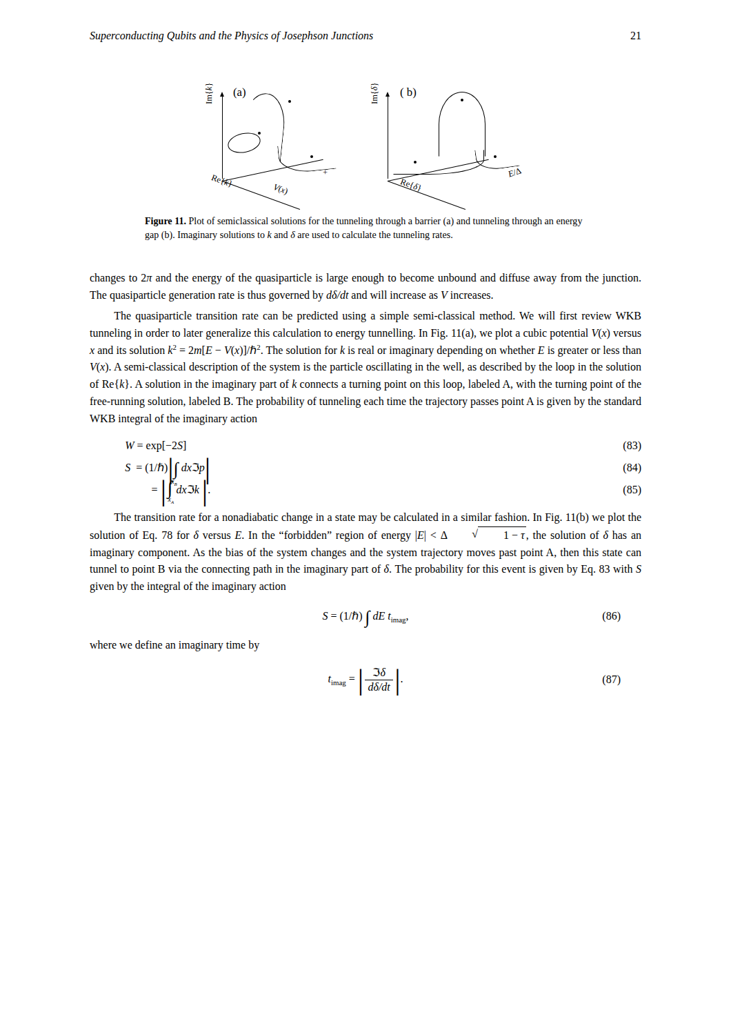Superconducting Qubits and the Physics of Josephson Junctions 21
(a)
Im{k}
Re{k} V(x) +
( b)
Im{δ}
Re{δ} E/Δ
Figure 11. Plot of semiclassical solutions for the tunneling through a barrier (a) and tunneling through an energy gap (b). Imaginary solutions to k and δ are used to calculate the tunneling rates.
changes to 2π and the energy of the quasiparticle is large enough to become unbound and diffuse away from the junction. The quasiparticle generation rate is thus governed by dδ/dt and will increase as V increases.
The quasiparticle transition rate can be predicted using a simple semi-classical method. We will first review WKB tunneling in order to later generalize this calculation to energy tunnelling. In Fig. 11(a), we plot a cubic potential V(x) versus x and its solution k2 = 2m[E − V(x)]/ℏ2. The solution for k is real or imaginary depending on whether E is greater or less than V(x). A semi-classical description of the system is the particle oscillating in the well, as described by the loop in the solution of Re{k}. A solution in the imaginary part of k connects a turning point on this loop, labeled A, with the turning point of the free-running solution, labeled B. The probability of tunneling each time the trajectory passes point A is given by the standard WKB integral of the imaginary action
W = exp[−2S] (83)
S = (1/ℏ)|∫ dx ℑp| (84)
= |∫xB xA dx ℑk |. (85)
The transition rate for a nonadiabatic change in a state may be calculated in a similar fashion. In Fig. 11(b) we plot the solution of Eq. 78 for δ versus E. In the “forbidden” region of energy |E| < Δ1 − τ, the solution of δ has an imaginary component. As the bias of the system changes and the system trajectory moves past point A, then this state can tunnel to point B via the connecting path in the imaginary part of δ. The probability for this event is given by Eq. 83 with S given by the integral of the imaginary action
S = (1/ℏ) ∫ dE timag, (86)
where we define an imaginary time by
timag = |ℑδ dδ/dt|. (87)